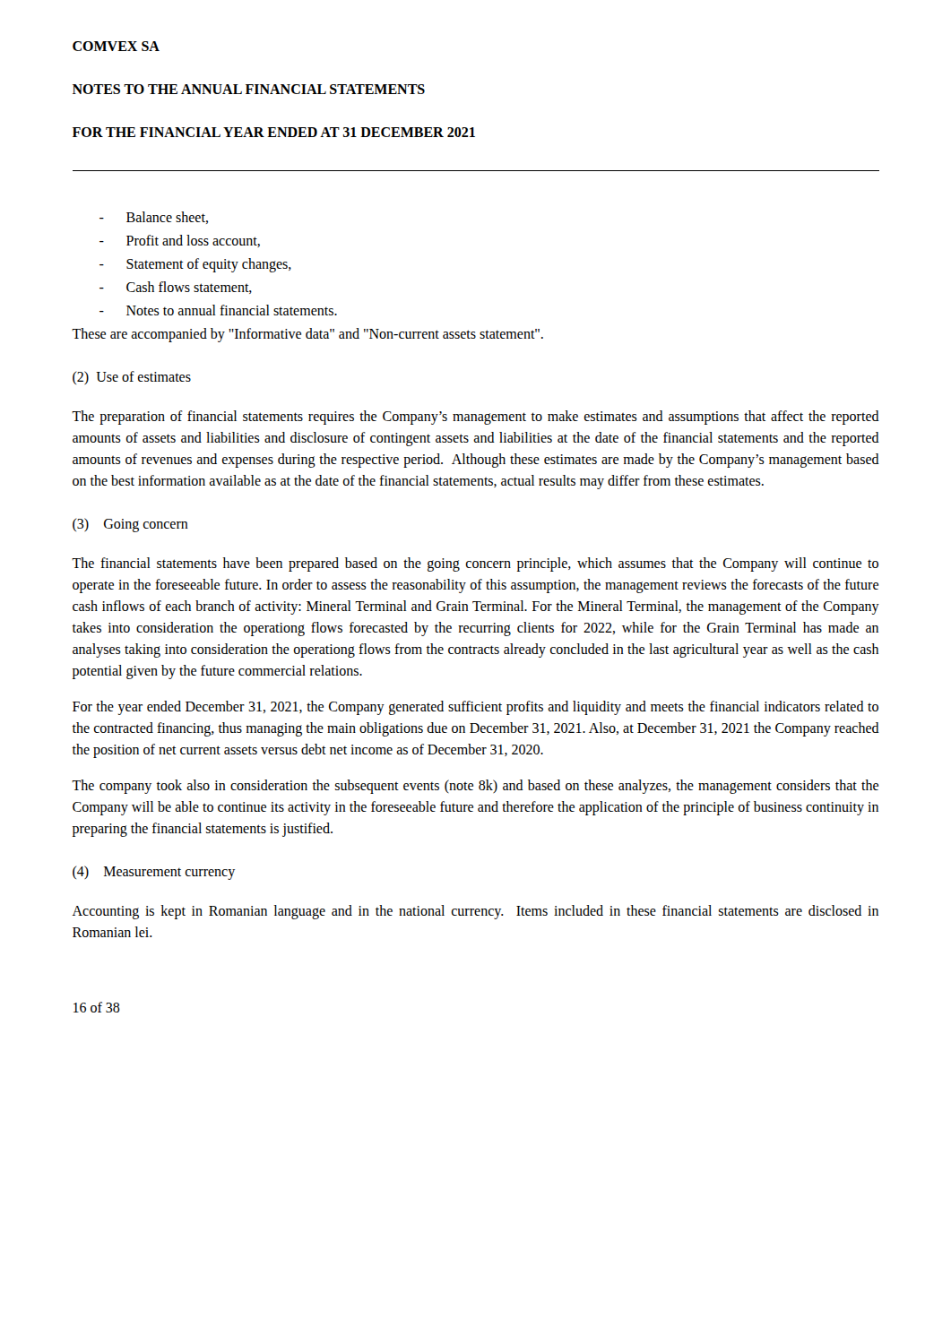COMVEX SA
NOTES TO THE ANNUAL FINANCIAL STATEMENTS
FOR THE FINANCIAL YEAR ENDED AT 31 DECEMBER 2021
Balance sheet,
Profit and loss account,
Statement of equity changes,
Cash flows statement,
Notes to annual financial statements.
These are accompanied by "Informative data" and "Non-current assets statement".
(2) Use of estimates
The preparation of financial statements requires the Company’s management to make estimates and assumptions that affect the reported amounts of assets and liabilities and disclosure of contingent assets and liabilities at the date of the financial statements and the reported amounts of revenues and expenses during the respective period. Although these estimates are made by the Company’s management based on the best information available as at the date of the financial statements, actual results may differ from these estimates.
(3) Going concern
The financial statements have been prepared based on the going concern principle, which assumes that the Company will continue to operate in the foreseeable future. In order to assess the reasonability of this assumption, the management reviews the forecasts of the future cash inflows of each branch of activity: Mineral Terminal and Grain Terminal. For the Mineral Terminal, the management of the Company takes into consideration the operationg flows forecasted by the recurring clients for 2022, while for the Grain Terminal has made an analyses taking into consideration the operationg flows from the contracts already concluded in the last agricultural year as well as the cash potential given by the future commercial relations.
For the year ended December 31, 2021, the Company generated sufficient profits and liquidity and meets the financial indicators related to the contracted financing, thus managing the main obligations due on December 31, 2021. Also, at December 31, 2021 the Company reached the position of net current assets versus debt net income as of December 31, 2020.
The company took also in consideration the subsequent events (note 8k) and based on these analyzes, the management considers that the Company will be able to continue its activity in the foreseeable future and therefore the application of the principle of business continuity in preparing the financial statements is justified.
(4) Measurement currency
Accounting is kept in Romanian language and in the national currency. Items included in these financial statements are disclosed in Romanian lei.
16 of 38